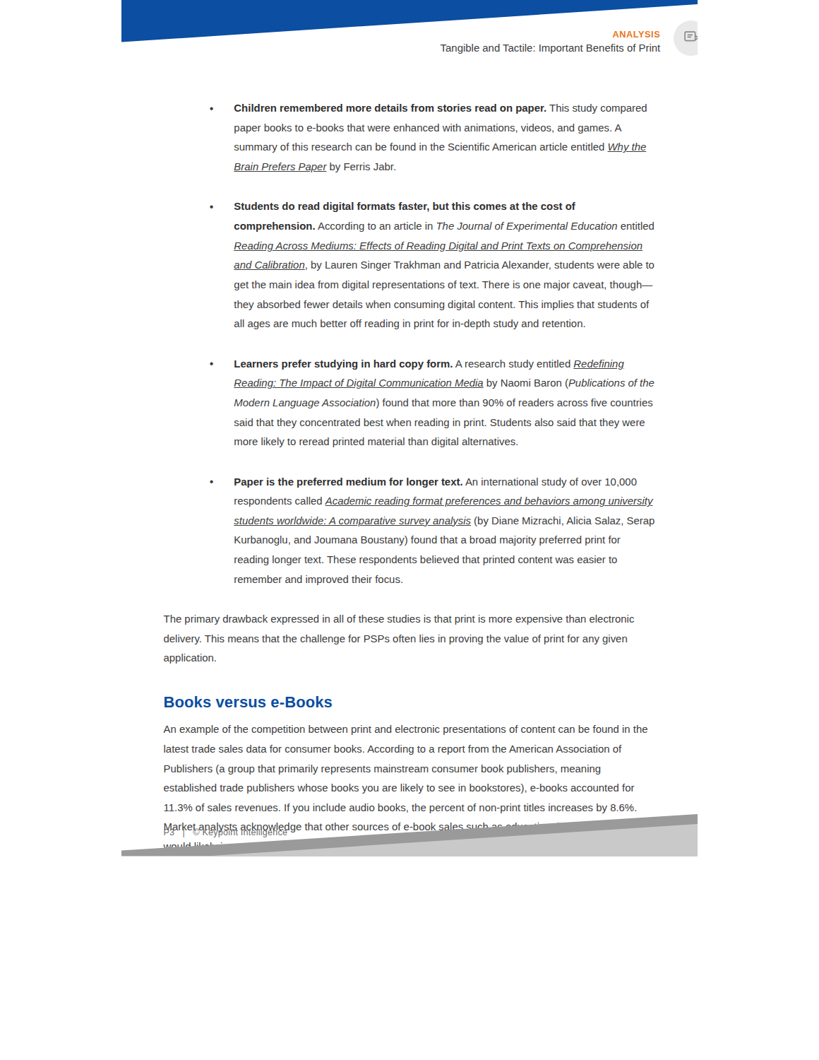ANALYSIS
Tangible and Tactile: Important Benefits of Print
Children remembered more details from stories read on paper. This study compared paper books to e-books that were enhanced with animations, videos, and games. A summary of this research can be found in the Scientific American article entitled Why the Brain Prefers Paper by Ferris Jabr.
Students do read digital formats faster, but this comes at the cost of comprehension. According to an article in The Journal of Experimental Education entitled Reading Across Mediums: Effects of Reading Digital and Print Texts on Comprehension and Calibration, by Lauren Singer Trakhman and Patricia Alexander, students were able to get the main idea from digital representations of text. There is one major caveat, though—they absorbed fewer details when consuming digital content. This implies that students of all ages are much better off reading in print for in-depth study and retention.
Learners prefer studying in hard copy form. A research study entitled Redefining Reading: The Impact of Digital Communication Media by Naomi Baron (Publications of the Modern Language Association) found that more than 90% of readers across five countries said that they concentrated best when reading in print. Students also said that they were more likely to reread printed material than digital alternatives.
Paper is the preferred medium for longer text. An international study of over 10,000 respondents called Academic reading format preferences and behaviors among university students worldwide: A comparative survey analysis (by Diane Mizrachi, Alicia Salaz, Serap Kurbanoglu, and Joumana Boustany) found that a broad majority preferred print for reading longer text. These respondents believed that printed content was easier to remember and improved their focus.
The primary drawback expressed in all of these studies is that print is more expensive than electronic delivery. This means that the challenge for PSPs often lies in proving the value of print for any given application.
Books versus e-Books
An example of the competition between print and electronic presentations of content can be found in the latest trade sales data for consumer books. According to a report from the American Association of Publishers (a group that primarily represents mainstream consumer book publishers, meaning established trade publishers whose books you are likely to see in bookstores), e-books accounted for 11.3% of sales revenues. If you include audio books, the percent of non-print titles increases by 8.6%. Market analysts acknowledge that other sources of e-book sales such as educational and technical titles would likely increase the overall figure, as would sales of e-books through self-publishing
P3 | © Keypoint Intelligence